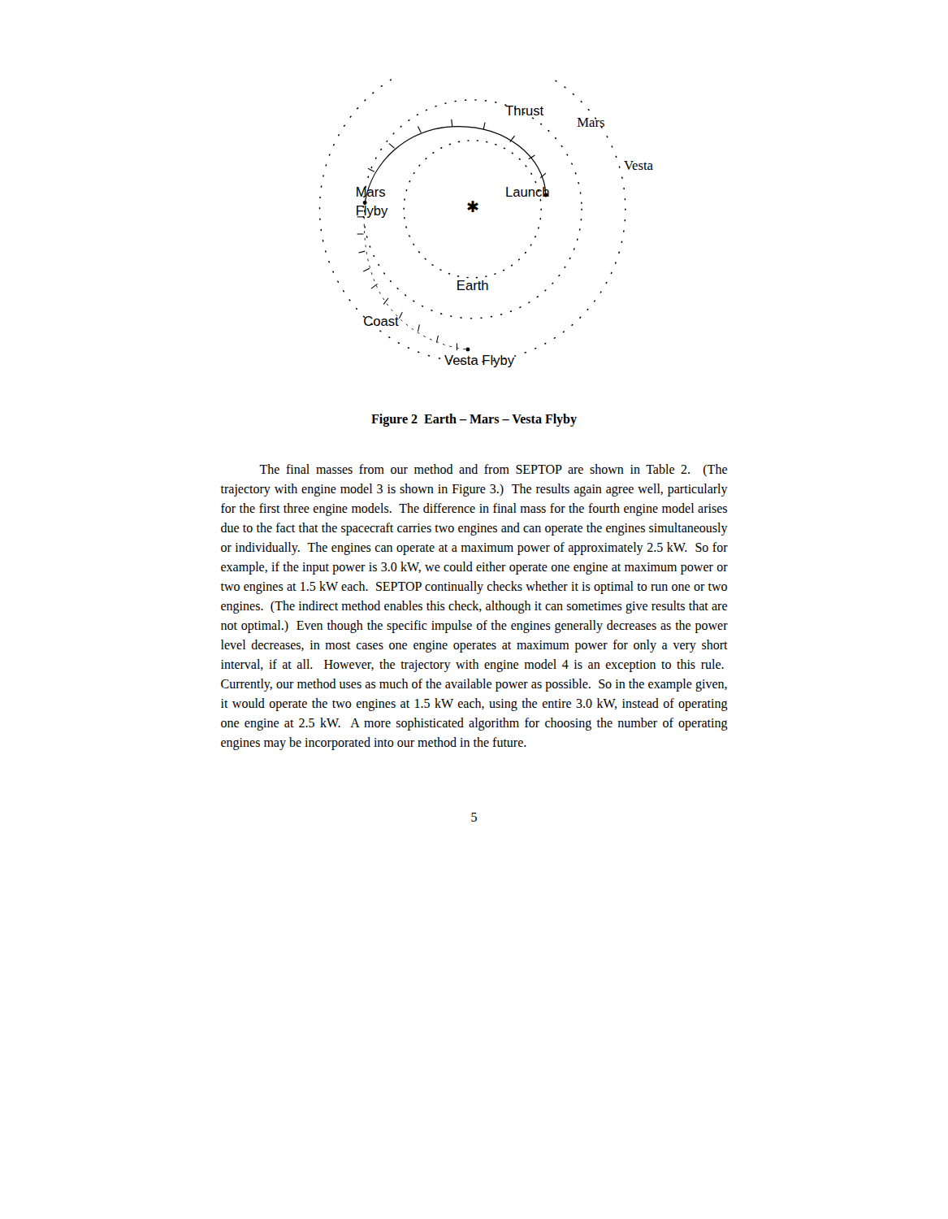✱ Thrust Mars Vesta Launch Mars Flyby Earth Coast Vesta Flyby
Figure 2 Earth – Mars – Vesta Flyby
The final masses from our method and from SEPTOP are shown in Table 2. (The trajectory with engine model 3 is shown in Figure 3.) The results again agree well, particularly for the first three engine models. The difference in final mass for the fourth engine model arises due to the fact that the spacecraft carries two engines and can operate the engines simultaneously or individually. The engines can operate at a maximum power of approximately 2.5 kW. So for example, if the input power is 3.0 kW, we could either operate one engine at maximum power or two engines at 1.5 kW each. SEPTOP continually checks whether it is optimal to run one or two engines. (The indirect method enables this check, although it can sometimes give results that are not optimal.) Even though the specific impulse of the engines generally decreases as the power level decreases, in most cases one engine operates at maximum power for only a very short interval, if at all. However, the trajectory with engine model 4 is an exception to this rule. Currently, our method uses as much of the available power as possible. So in the example given, it would operate the two engines at 1.5 kW each, using the entire 3.0 kW, instead of operating one engine at 2.5 kW. A more sophisticated algorithm for choosing the number of operating engines may be incorporated into our method in the future.
5